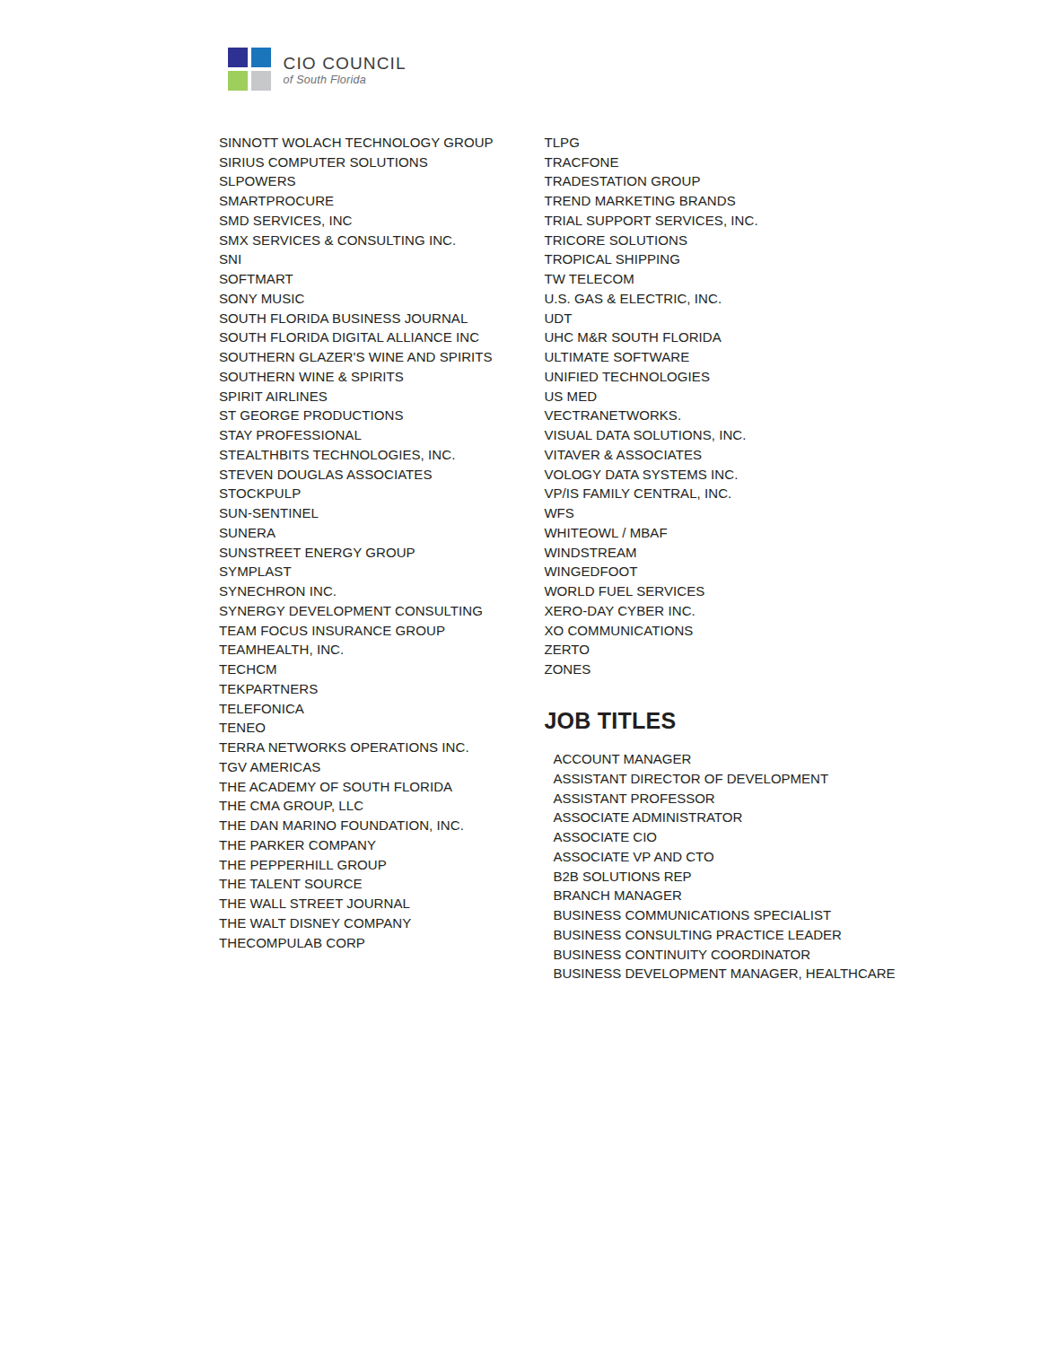CIO COUNCIL
of South Florida
SINNOTT WOLACH TECHNOLOGY GROUP
SIRIUS COMPUTER SOLUTIONS
SLPOWERS
SMARTPROCURE
SMD SERVICES, INC
SMX SERVICES & CONSULTING INC.
SNI
SOFTMART
SONY MUSIC
SOUTH FLORIDA BUSINESS JOURNAL
SOUTH FLORIDA DIGITAL ALLIANCE INC
SOUTHERN GLAZER'S WINE AND SPIRITS
SOUTHERN WINE & SPIRITS
SPIRIT AIRLINES
ST GEORGE PRODUCTIONS
STAY PROFESSIONAL
STEALTHBITS TECHNOLOGIES, INC.
STEVEN DOUGLAS ASSOCIATES
STOCKPULP
SUN-SENTINEL
SUNERA
SUNSTREET ENERGY GROUP
SYMPLAST
SYNECHRON INC.
SYNERGY DEVELOPMENT CONSULTING
TEAM FOCUS INSURANCE GROUP
TEAMHEALTH, INC.
TECHCM
TEKPARTNERS
TELEFONICA
TENEO
TERRA NETWORKS OPERATIONS INC.
TGV AMERICAS
THE ACADEMY OF SOUTH FLORIDA
THE CMA GROUP, LLC
THE DAN MARINO FOUNDATION, INC.
THE PARKER COMPANY
THE PEPPERHILL GROUP
THE TALENT SOURCE
THE WALL STREET JOURNAL
THE WALT DISNEY COMPANY
THECOMPULAB CORP
TLPG
TRACFONE
TRADESTATION GROUP
TREND MARKETING BRANDS
TRIAL SUPPORT SERVICES, INC.
TRICORE SOLUTIONS
TROPICAL SHIPPING
TW TELECOM
U.S. GAS & ELECTRIC, INC.
UDT
UHC M&R SOUTH FLORIDA
ULTIMATE SOFTWARE
UNIFIED TECHNOLOGIES
US MED
VECTRANETWORKS.
VISUAL DATA SOLUTIONS, INC.
VITAVER & ASSOCIATES
VOLOGY DATA SYSTEMS INC.
VP/IS FAMILY CENTRAL, INC.
WFS
WHITEOWL / MBAF
WINDSTREAM
WINGEDFOOT
WORLD FUEL SERVICES
XERO-DAY CYBER INC.
XO COMMUNICATIONS
ZERTO
ZONES
JOB TITLES
ACCOUNT MANAGER
ASSISTANT DIRECTOR OF DEVELOPMENT
ASSISTANT PROFESSOR
ASSOCIATE ADMINISTRATOR
ASSOCIATE CIO
ASSOCIATE VP AND CTO
B2B SOLUTIONS REP
BRANCH MANAGER
BUSINESS COMMUNICATIONS SPECIALIST
BUSINESS CONSULTING PRACTICE LEADER
BUSINESS CONTINUITY COORDINATOR
BUSINESS DEVELOPMENT MANAGER, HEALTHCARE